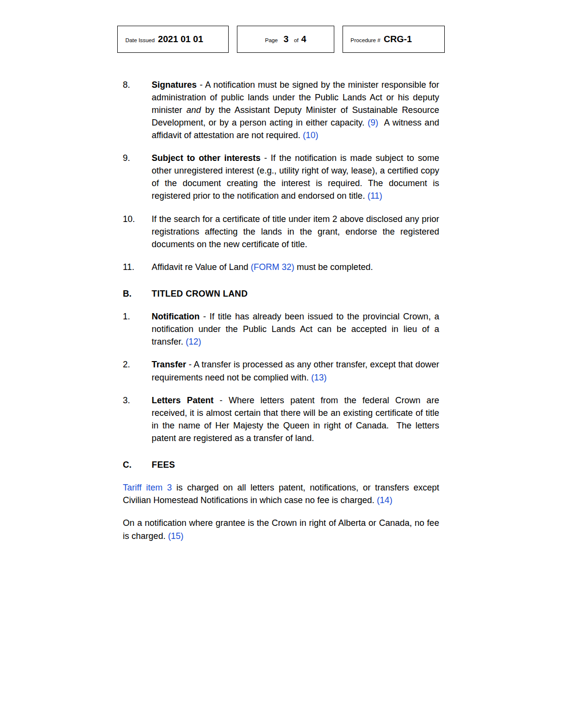Date Issued 2021 01 01
Page 3 of 4
Procedure #CRG-1
8.
Signatures - A notification must be signed by the minister responsible for administration of public lands under the Public Lands Act or his deputy minister and by the Assistant Deputy Minister of Sustainable Resource Development, or by a person acting in either capacity. (9) A witness and affidavit of attestation are not required. (10)
9.
Subject to other interests - If the notification is made subject to some other unregistered interest (e.g., utility right of way, lease), a certified copy of the document creating the interest is required. The document is registered prior to the notification and endorsed on title. (11)
10.
If the search for a certificate of title under item 2 above disclosed any prior registrations affecting the lands in the grant, endorse the registered documents on the new certificate of title.
11.
Affidavit re Value of Land (FORM 32) must be completed.
B.
TITLED CROWN LAND
1.
Notification - If title has already been issued to the provincial Crown, a notification under the Public Lands Act can be accepted in lieu of a transfer. (12)
2.
Transfer - A transfer is processed as any other transfer, except that dower requirements need not be complied with. (13)
3.
Letters Patent - Where letters patent from the federal Crown are received, it is almost certain that there will be an existing certificate of title in the name of Her Majesty the Queen in right of Canada. The letters patent are registered as a transfer of land.
C.
FEES
Tariff item 3 is charged on all letters patent, notifications, or transfers except Civilian Homestead Notifications in which case no fee is charged. (14)
On a notification where grantee is the Crown in right of Alberta or Canada, no fee is charged. (15)